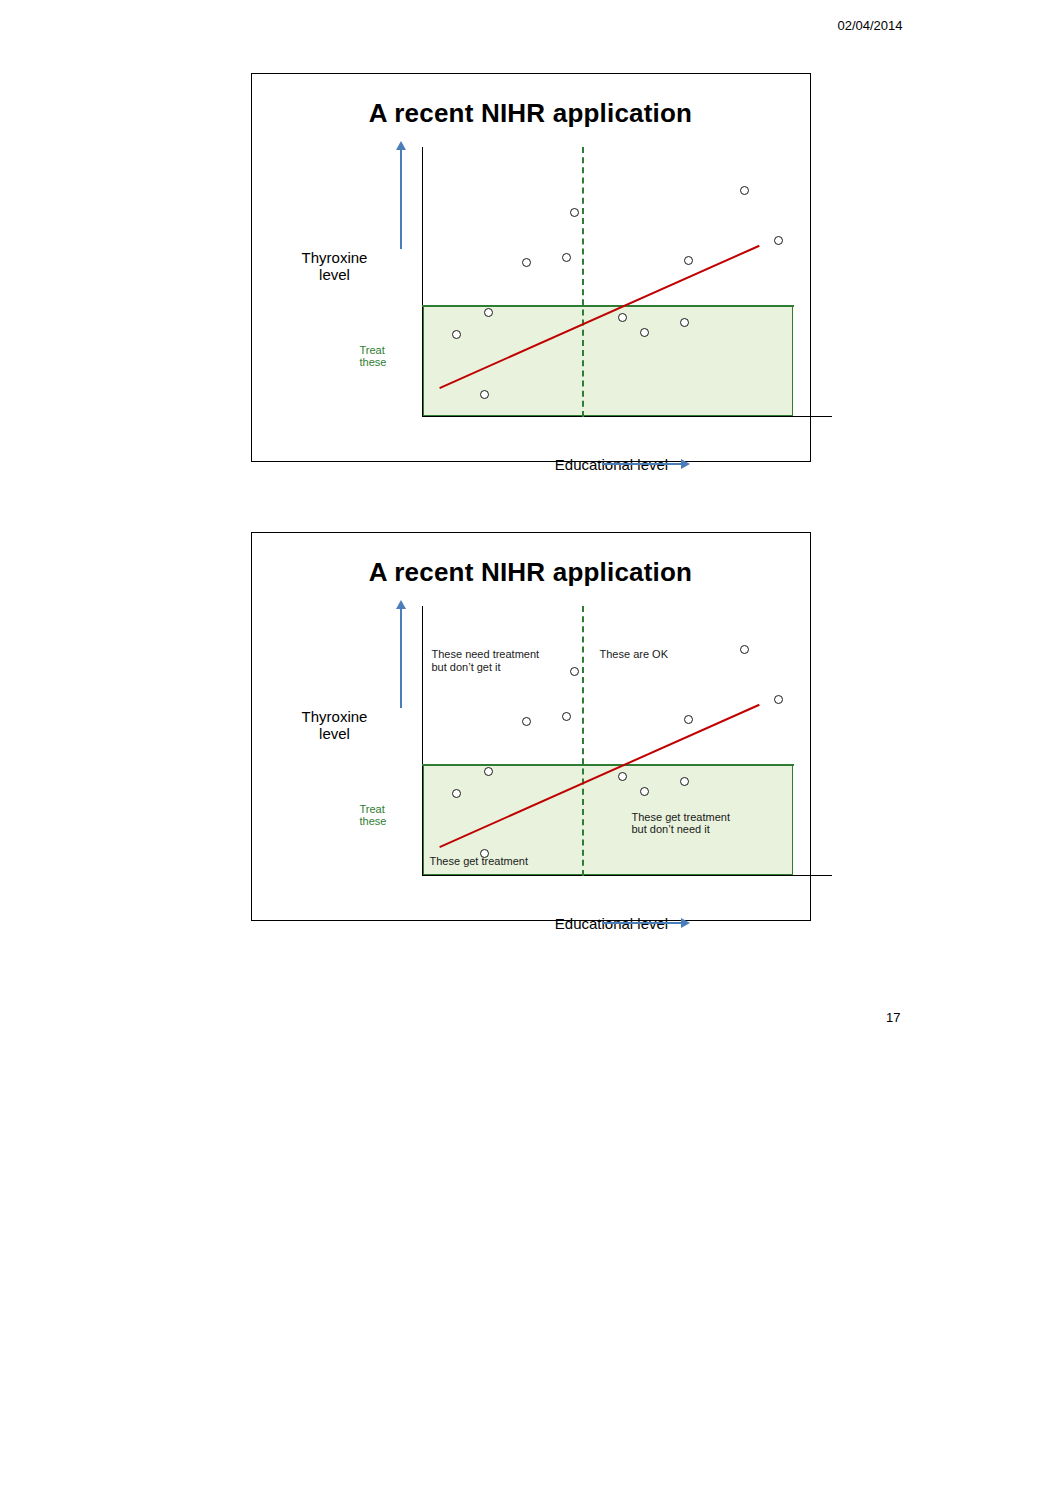02/04/2014
A recent NIHR application
Thyroxine
level
Treat
these
Educational level
A recent NIHR application
Thyroxine
level
Treat
these
These need treatment
but don’t get it
These are OK
These get treatment
but don’t need it
These get treatment
Educational level
17